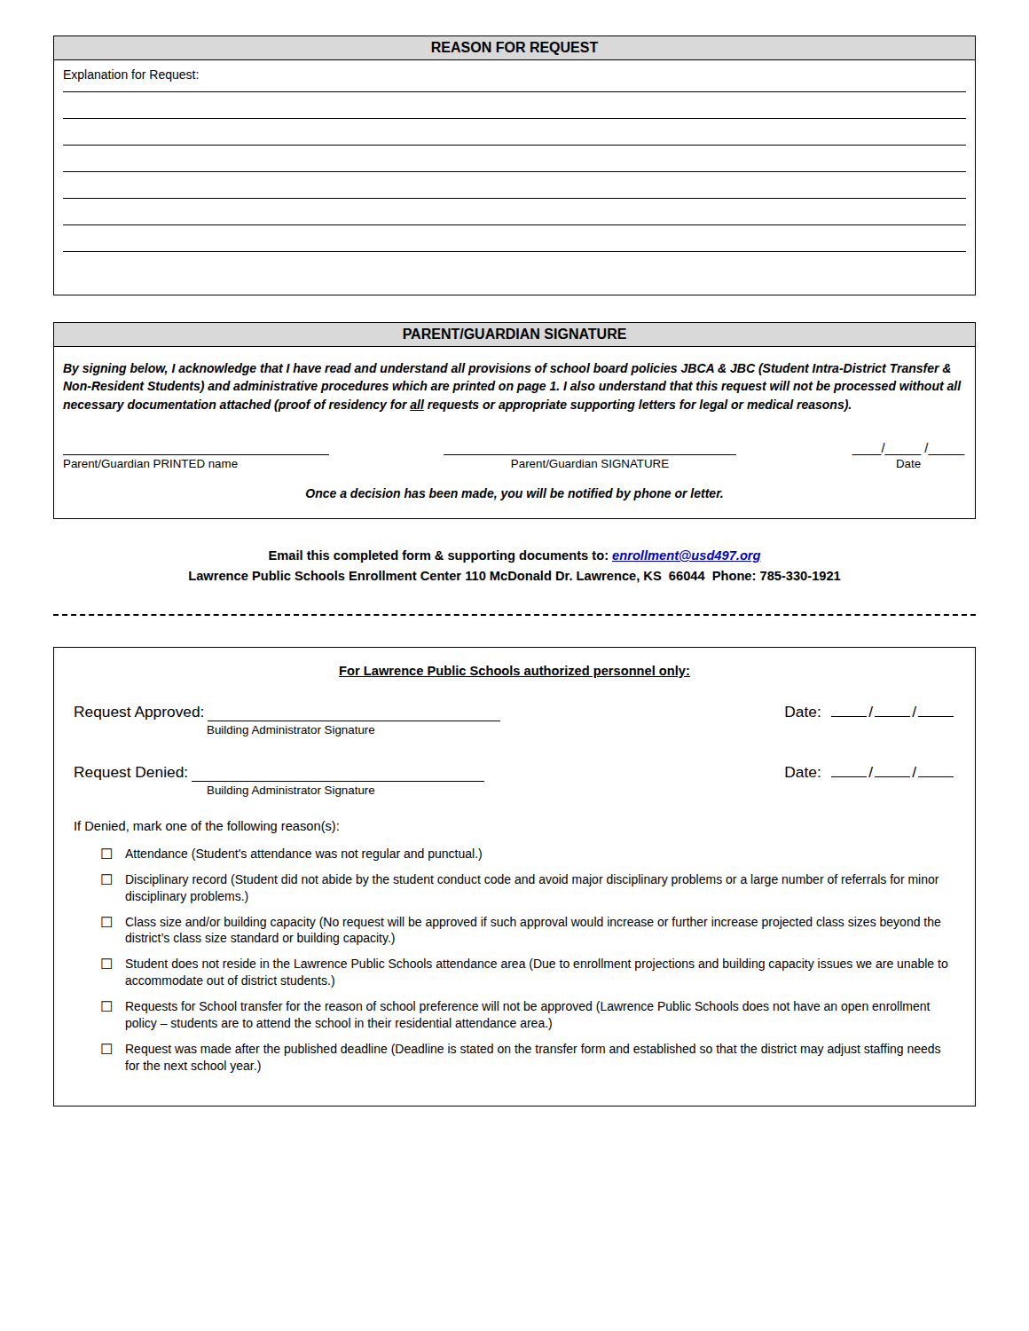REASON FOR REQUEST
Explanation for Request:
PARENT/GUARDIAN SIGNATURE
By signing below, I acknowledge that I have read and understand all provisions of school board policies JBCA & JBC (Student Intra-District Transfer & Non-Resident Students) and administrative procedures which are printed on page 1. I also understand that this request will not be processed without all necessary documentation attached (proof of residency for all requests or appropriate supporting letters for legal or medical reasons).
____/_____ /_____
Parent/Guardian PRINTED name Parent/Guardian SIGNATURE Date
Once a decision has been made, you will be notified by phone or letter.
Email this completed form & supporting documents to: enrollment@usd497.org
Lawrence Public Schools Enrollment Center 110 McDonald Dr. Lawrence, KS 66044 Phone: 785-330-1921
For Lawrence Public Schools authorized personnel only:
Request Approved:
Date: / /
Building Administrator Signature
Request Denied:
Date: / /
Building Administrator Signature
If Denied, mark one of the following reason(s):
Attendance (Student's attendance was not regular and punctual.)
Disciplinary record (Student did not abide by the student conduct code and avoid major disciplinary problems or a large number of referrals for minor disciplinary problems.)
Class size and/or building capacity (No request will be approved if such approval would increase or further increase projected class sizes beyond the district’s class size standard or building capacity.)
Student does not reside in the Lawrence Public Schools attendance area (Due to enrollment projections and building capacity issues we are unable to accommodate out of district students.)
Requests for School transfer for the reason of school preference will not be approved (Lawrence Public Schools does not have an open enrollment policy – students are to attend the school in their residential attendance area.)
Request was made after the published deadline (Deadline is stated on the transfer form and established so that the district may adjust staffing needs for the next school year.)